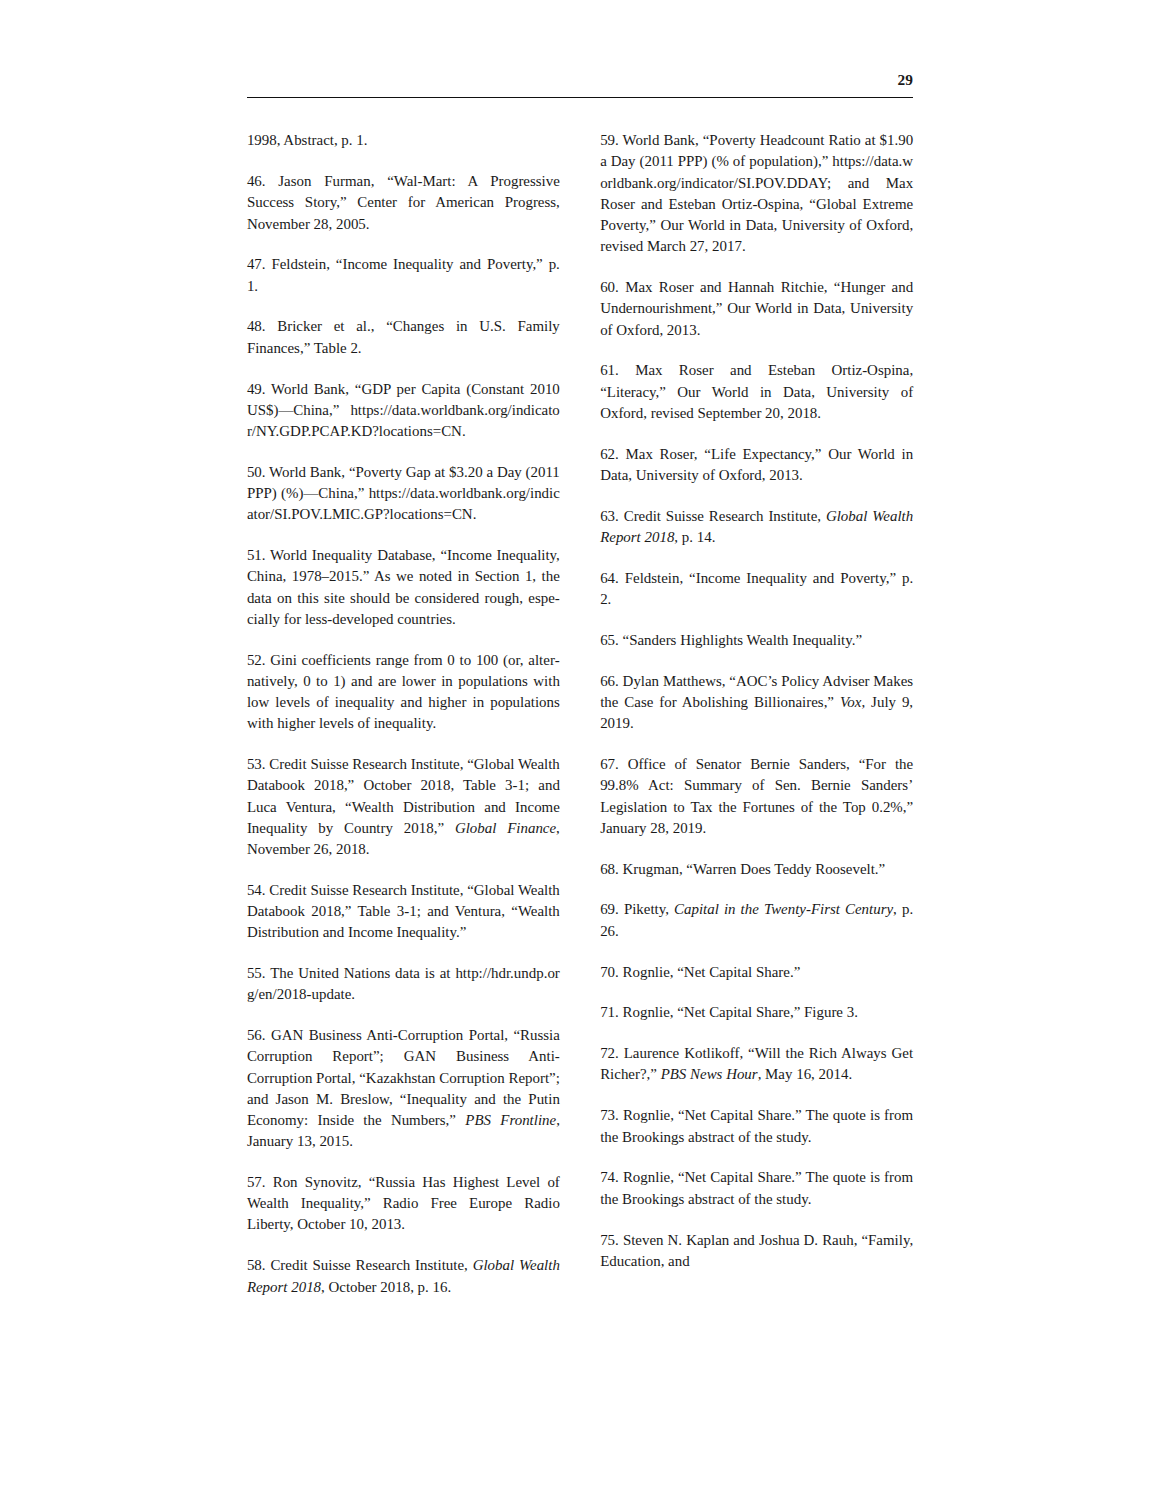29
1998, Abstract, p. 1.
46. Jason Furman, “Wal-Mart: A Progressive Success Story,” Center for American Progress, November 28, 2005.
47. Feldstein, “Income Inequality and Poverty,” p. 1.
48. Bricker et al., “Changes in U.S. Family Finances,” Table 2.
49. World Bank, “GDP per Capita (Constant 2010 US$)—China,” https://data.worldbank.org/indicator/NY.GDP.PCAP.KD?locations=CN.
50. World Bank, “Poverty Gap at $3.20 a Day (2011 PPP) (%)—China,” https://data.worldbank.org/indicator/SI.POV.LMIC.GP?locations=CN.
51. World Inequality Database, “Income Inequality, China, 1978–2015.” As we noted in Section 1, the data on this site should be considered rough, especially for less-developed countries.
52. Gini coefficients range from 0 to 100 (or, alternatively, 0 to 1) and are lower in populations with low levels of inequality and higher in populations with higher levels of inequality.
53. Credit Suisse Research Institute, “Global Wealth Databook 2018,” October 2018, Table 3-1; and Luca Ventura, “Wealth Distribution and Income Inequality by Country 2018,” Global Finance, November 26, 2018.
54. Credit Suisse Research Institute, “Global Wealth Databook 2018,” Table 3-1; and Ventura, “Wealth Distribution and Income Inequality.”
55. The United Nations data is at http://hdr.undp.org/en/2018-update.
56. GAN Business Anti-Corruption Portal, “Russia Corruption Report”; GAN Business Anti-Corruption Portal, “Kazakhstan Corruption Report”; and Jason M. Breslow, “Inequality and the Putin Economy: Inside the Numbers,” PBS Frontline, January 13, 2015.
57. Ron Synovitz, “Russia Has Highest Level of Wealth Inequality,” Radio Free Europe Radio Liberty, October 10, 2013.
58. Credit Suisse Research Institute, Global Wealth Report 2018, October 2018, p. 16.
59. World Bank, “Poverty Headcount Ratio at $1.90 a Day (2011 PPP) (% of population),” https://data.worldbank.org/indicator/SI.POV.DDAY; and Max Roser and Esteban Ortiz-Ospina, “Global Extreme Poverty,” Our World in Data, University of Oxford, revised March 27, 2017.
60. Max Roser and Hannah Ritchie, “Hunger and Undernourishment,” Our World in Data, University of Oxford, 2013.
61. Max Roser and Esteban Ortiz-Ospina, “Literacy,” Our World in Data, University of Oxford, revised September 20, 2018.
62. Max Roser, “Life Expectancy,” Our World in Data, University of Oxford, 2013.
63. Credit Suisse Research Institute, Global Wealth Report 2018, p. 14.
64. Feldstein, “Income Inequality and Poverty,” p. 2.
65. “Sanders Highlights Wealth Inequality.”
66. Dylan Matthews, “AOC’s Policy Adviser Makes the Case for Abolishing Billionaires,” Vox, July 9, 2019.
67. Office of Senator Bernie Sanders, “For the 99.8% Act: Summary of Sen. Bernie Sanders’ Legislation to Tax the Fortunes of the Top 0.2%,” January 28, 2019.
68. Krugman, “Warren Does Teddy Roosevelt.”
69. Piketty, Capital in the Twenty-First Century, p. 26.
70. Rognlie, “Net Capital Share.”
71. Rognlie, “Net Capital Share,” Figure 3.
72. Laurence Kotlikoff, “Will the Rich Always Get Richer?,” PBS News Hour, May 16, 2014.
73. Rognlie, “Net Capital Share.” The quote is from the Brookings abstract of the study.
74. Rognlie, “Net Capital Share.” The quote is from the Brookings abstract of the study.
75. Steven N. Kaplan and Joshua D. Rauh, “Family, Education, and